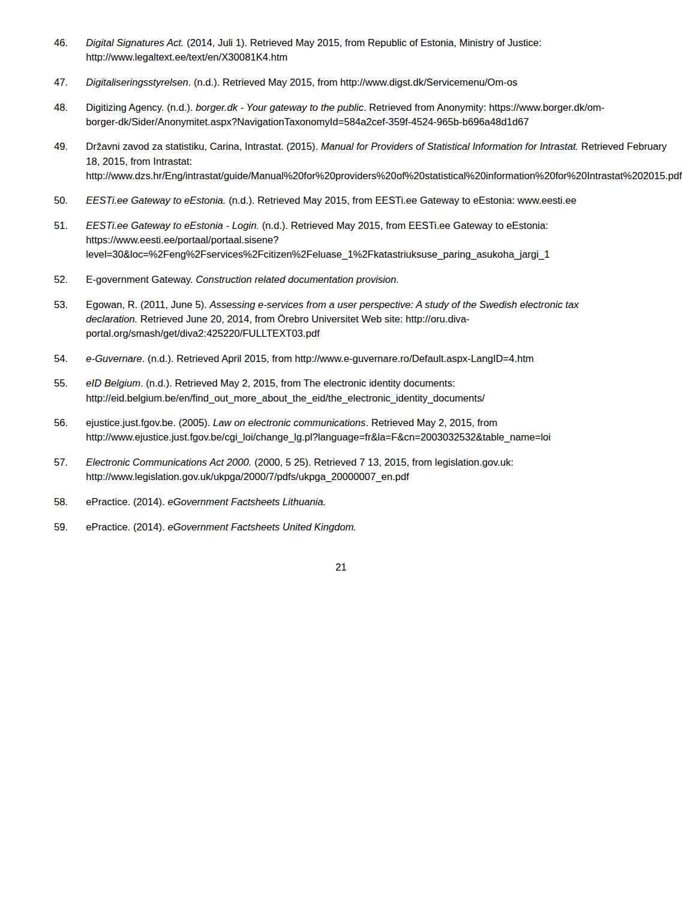46. Digital Signatures Act. (2014, Juli 1). Retrieved May 2015, from Republic of Estonia, Ministry of Justice: http://www.legaltext.ee/text/en/X30081K4.htm
47. Digitaliseringsstyrelsen. (n.d.). Retrieved May 2015, from http://www.digst.dk/Servicemenu/Om-os
48. Digitizing Agency. (n.d.). borger.dk - Your gateway to the public. Retrieved from Anonymity: https://www.borger.dk/om-borger-dk/Sider/Anonymitet.aspx?NavigationTaxonomyId=584a2cef-359f-4524-965b-b696a48d1d67
49. Državni zavod za statistiku, Carina, Intrastat. (2015). Manual for Providers of Statistical Information for Intrastat. Retrieved February 18, 2015, from Intrastat: http://www.dzs.hr/Eng/intrastat/guide/Manual%20for%20providers%20of%20statistical%20information%20for%20Intrastat%202015.pdf
50. EESTi.ee Gateway to eEstonia. (n.d.). Retrieved May 2015, from EESTi.ee Gateway to eEstonia: www.eesti.ee
51. EESTi.ee Gateway to eEstonia - Login. (n.d.). Retrieved May 2015, from EESTi.ee Gateway to eEstonia: https://www.eesti.ee/portaal/portaal.sisene?level=30&loc=%2Feng%2Fservices%2Fcitizen%2Feluase_1%2Fkatastriuksuse_paring_asukoha_jargi_1
52. E-government Gateway. Construction related documentation provision.
53. Egowan, R. (2011, June 5). Assessing e-services from a user perspective: A study of the Swedish electronic tax declaration. Retrieved June 20, 2014, from Örebro Universitet Web site: http://oru.diva-portal.org/smash/get/diva2:425220/FULLTEXT03.pdf
54. e-Guvernare. (n.d.). Retrieved April 2015, from http://www.e-guvernare.ro/Default.aspx-LangID=4.htm
55. eID Belgium. (n.d.). Retrieved May 2, 2015, from The electronic identity documents: http://eid.belgium.be/en/find_out_more_about_the_eid/the_electronic_identity_documents/
56. ejustice.just.fgov.be. (2005). Law on electronic communications. Retrieved May 2, 2015, from http://www.ejustice.just.fgov.be/cgi_loi/change_lg.pl?language=fr&la=F&cn=2003032532&table_name=loi
57. Electronic Communications Act 2000. (2000, 5 25). Retrieved 7 13, 2015, from legislation.gov.uk: http://www.legislation.gov.uk/ukpga/2000/7/pdfs/ukpga_20000007_en.pdf
58. ePractice. (2014). eGovernment Factsheets Lithuania.
59. ePractice. (2014). eGovernment Factsheets United Kingdom.
21